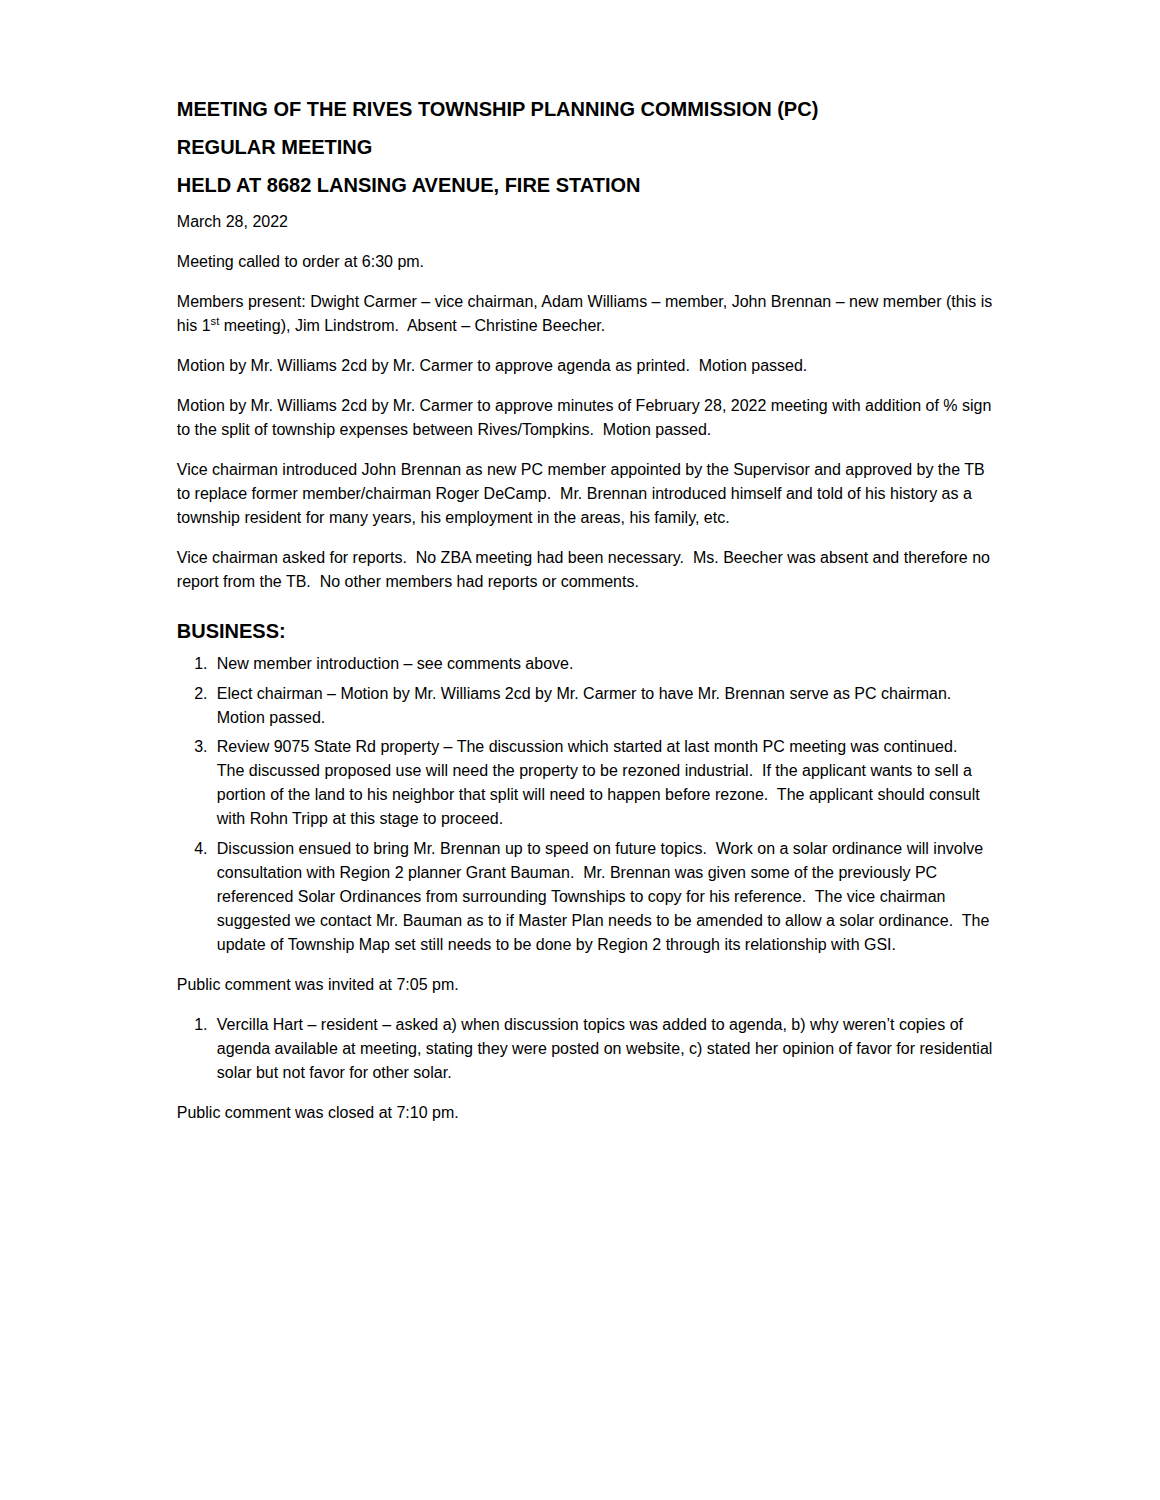MEETING OF THE RIVES TOWNSHIP PLANNING COMMISSION (PC)
REGULAR MEETING
HELD AT 8682 LANSING AVENUE, FIRE STATION
March 28, 2022
Meeting called to order at 6:30 pm.
Members present: Dwight Carmer – vice chairman, Adam Williams – member, John Brennan – new member (this is his 1st meeting), Jim Lindstrom. Absent – Christine Beecher.
Motion by Mr. Williams 2cd by Mr. Carmer to approve agenda as printed. Motion passed.
Motion by Mr. Williams 2cd by Mr. Carmer to approve minutes of February 28, 2022 meeting with addition of % sign to the split of township expenses between Rives/Tompkins. Motion passed.
Vice chairman introduced John Brennan as new PC member appointed by the Supervisor and approved by the TB to replace former member/chairman Roger DeCamp. Mr. Brennan introduced himself and told of his history as a township resident for many years, his employment in the areas, his family, etc.
Vice chairman asked for reports. No ZBA meeting had been necessary. Ms. Beecher was absent and therefore no report from the TB. No other members had reports or comments.
BUSINESS:
New member introduction – see comments above.
Elect chairman – Motion by Mr. Williams 2cd by Mr. Carmer to have Mr. Brennan serve as PC chairman. Motion passed.
Review 9075 State Rd property – The discussion which started at last month PC meeting was continued. The discussed proposed use will need the property to be rezoned industrial. If the applicant wants to sell a portion of the land to his neighbor that split will need to happen before rezone. The applicant should consult with Rohn Tripp at this stage to proceed.
Discussion ensued to bring Mr. Brennan up to speed on future topics. Work on a solar ordinance will involve consultation with Region 2 planner Grant Bauman. Mr. Brennan was given some of the previously PC referenced Solar Ordinances from surrounding Townships to copy for his reference. The vice chairman suggested we contact Mr. Bauman as to if Master Plan needs to be amended to allow a solar ordinance. The update of Township Map set still needs to be done by Region 2 through its relationship with GSI.
Public comment was invited at 7:05 pm.
Vercilla Hart – resident – asked a) when discussion topics was added to agenda, b) why weren’t copies of agenda available at meeting, stating they were posted on website, c) stated her opinion of favor for residential solar but not favor for other solar.
Public comment was closed at 7:10 pm.